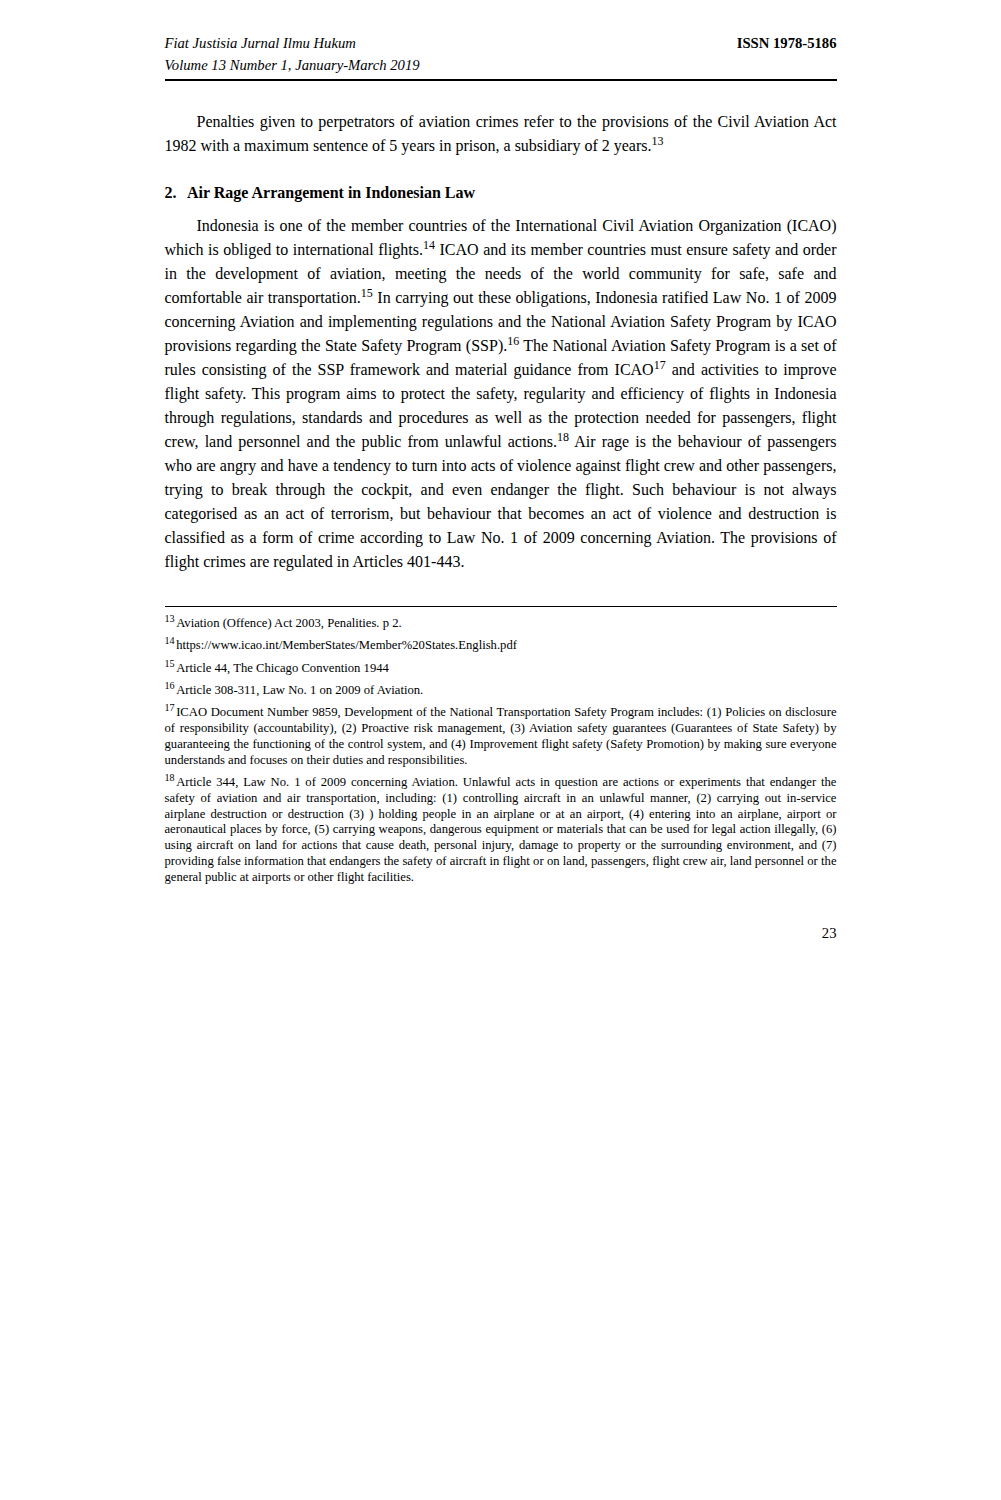Fiat Justisia Jurnal Ilmu Hukum
Volume 13 Number 1, January-March 2019
ISSN 1978-5186
Penalties given to perpetrators of aviation crimes refer to the provisions of the Civil Aviation Act 1982 with a maximum sentence of 5 years in prison, a subsidiary of 2 years.13
2. Air Rage Arrangement in Indonesian Law
Indonesia is one of the member countries of the International Civil Aviation Organization (ICAO) which is obliged to international flights.14 ICAO and its member countries must ensure safety and order in the development of aviation, meeting the needs of the world community for safe, safe and comfortable air transportation.15 In carrying out these obligations, Indonesia ratified Law No. 1 of 2009 concerning Aviation and implementing regulations and the National Aviation Safety Program by ICAO provisions regarding the State Safety Program (SSP).16 The National Aviation Safety Program is a set of rules consisting of the SSP framework and material guidance from ICAO17 and activities to improve flight safety. This program aims to protect the safety, regularity and efficiency of flights in Indonesia through regulations, standards and procedures as well as the protection needed for passengers, flight crew, land personnel and the public from unlawful actions.18 Air rage is the behaviour of passengers who are angry and have a tendency to turn into acts of violence against flight crew and other passengers, trying to break through the cockpit, and even endanger the flight. Such behaviour is not always categorised as an act of terrorism, but behaviour that becomes an act of violence and destruction is classified as a form of crime according to Law No. 1 of 2009 concerning Aviation. The provisions of flight crimes are regulated in Articles 401-443.
Aviation (Offence) Act 2003, Penalities. p 2.
https://www.icao.int/MemberStates/Member%20States.English.pdf
Article 44, The Chicago Convention 1944
Article 308-311, Law No. 1 on 2009 of Aviation.
ICAO Document Number 9859, Development of the National Transportation Safety Program includes: (1) Policies on disclosure of responsibility (accountability), (2) Proactive risk management, (3) Aviation safety guarantees (Guarantees of State Safety) by guaranteeing the functioning of the control system, and (4) Improvement flight safety (Safety Promotion) by making sure everyone understands and focuses on their duties and responsibilities.
Article 344, Law No. 1 of 2009 concerning Aviation. Unlawful acts in question are actions or experiments that endanger the safety of aviation and air transportation, including: (1) controlling aircraft in an unlawful manner, (2) carrying out in-service airplane destruction or destruction (3) ) holding people in an airplane or at an airport, (4) entering into an airplane, airport or aeronautical places by force, (5) carrying weapons, dangerous equipment or materials that can be used for legal action illegally, (6) using aircraft on land for actions that cause death, personal injury, damage to property or the surrounding environment, and (7) providing false information that endangers the safety of aircraft in flight or on land, passengers, flight crew air, land personnel or the general public at airports or other flight facilities.
23